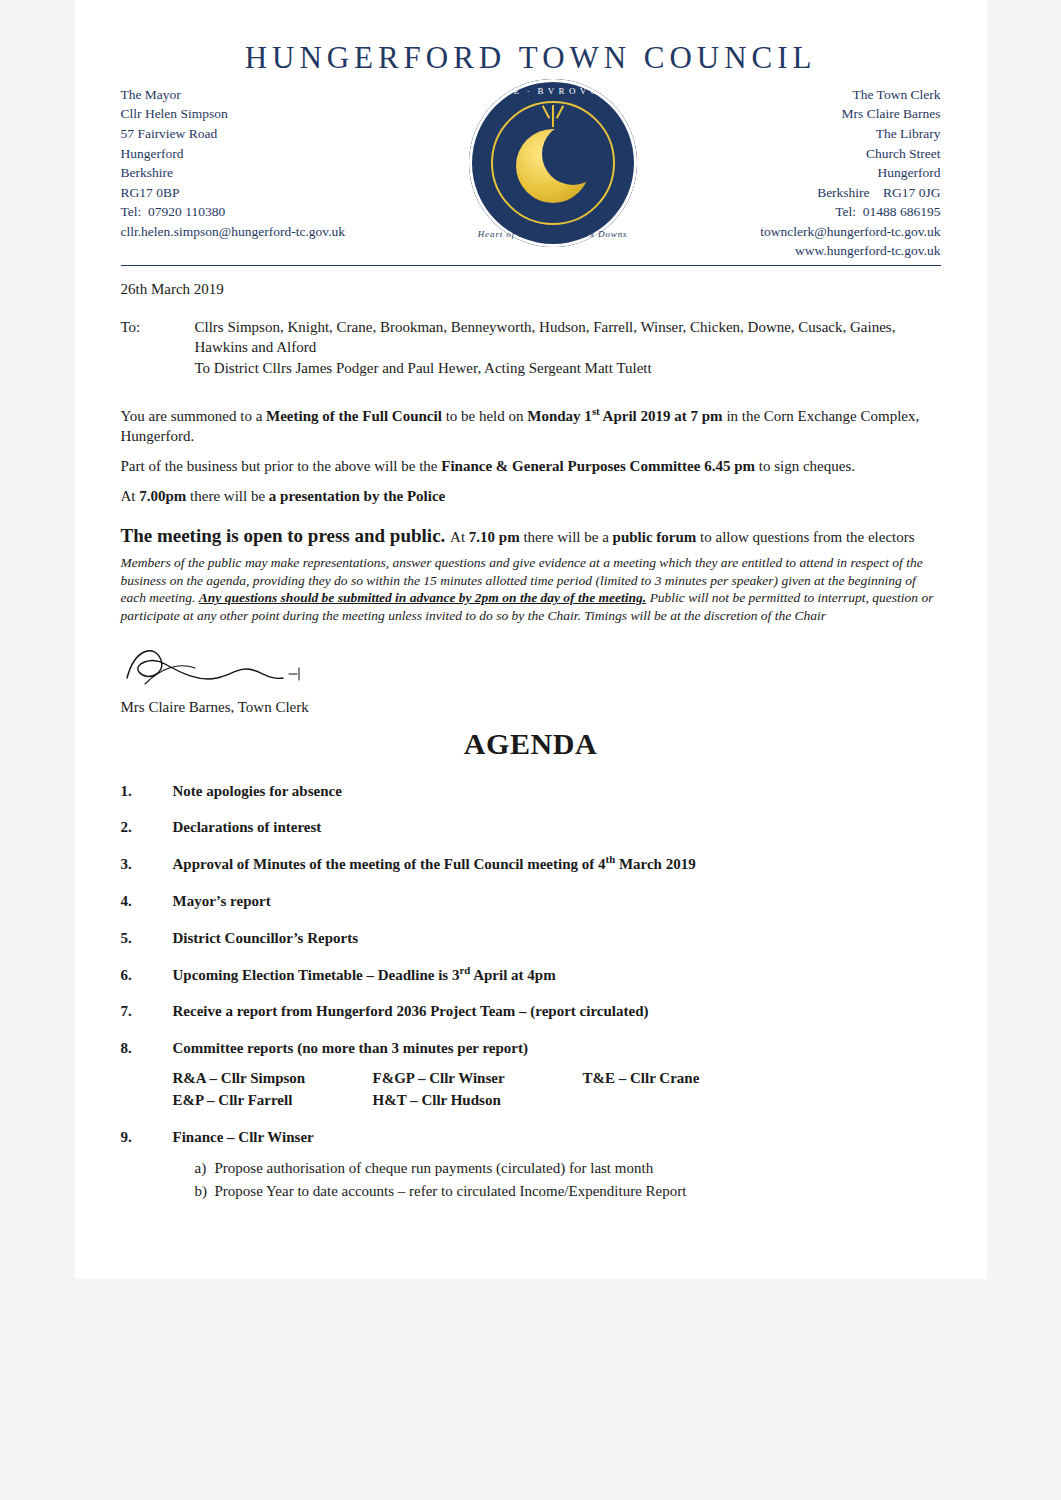Hungerford Town Council
The Mayor
Cllr Helen Simpson
57 Fairview Road
Hungerford
Berkshire
RG17 0BP
Tel: 07920 110380
cllr.helen.simpson@hungerford-tc.gov.uk
· T H E · B V R O V G H ·
· F O R D ·
· O F H V N G E ·
Heart of the North Wessex Downs
The Town Clerk
Mrs Claire Barnes
The Library
Church Street
Hungerford
Berkshire RG17 0JG
Tel: 01488 686195
townclerk@hungerford-tc.gov.uk
www.hungerford-tc.gov.uk
26th March 2019
To:
Cllrs Simpson, Knight, Crane, Brookman, Benneyworth, Hudson, Farrell, Winser, Chicken, Downe, Cusack, Gaines, Hawkins and Alford
To District Cllrs James Podger and Paul Hewer, Acting Sergeant Matt Tulett
You are summoned to a Meeting of the Full Council to be held on Monday 1st April 2019 at 7 pm in the Corn Exchange Complex, Hungerford.
Part of the business but prior to the above will be the Finance & General Purposes Committee 6.45 pm to sign cheques.
At 7.00pm there will be a presentation by the Police
The meeting is open to press and public. At 7.10 pm there will be a public forum to allow questions from the electors
Members of the public may make representations, answer questions and give evidence at a meeting which they are entitled to attend in respect of the business on the agenda, providing they do so within the 15 minutes allotted time period (limited to 3 minutes per speaker) given at the beginning of each meeting. Any questions should be submitted in advance by 2pm on the day of the meeting. Public will not be permitted to interrupt, question or participate at any other point during the meeting unless invited to do so by the Chair. Timings will be at the discretion of the Chair
Mrs Claire Barnes, Town Clerk
AGENDA
Note apologies for absence
Declarations of interest
Approval of Minutes of the meeting of the Full Council meeting of 4th March 2019
Mayor’s report
District Councillor’s Reports
Upcoming Election Timetable – Deadline is 3rd April at 4pm
Receive a report from Hungerford 2036 Project Team – (report circulated)
Committee reports (no more than 3 minutes per report)
R&A – Cllr Simpson
F&GP – Cllr Winser
T&E – Cllr Crane
E&P – Cllr Farrell
H&T – Cllr Hudson
Finance – Cllr Winser
a) Propose authorisation of cheque run payments (circulated) for last month
b) Propose Year to date accounts – refer to circulated Income/Expenditure Report